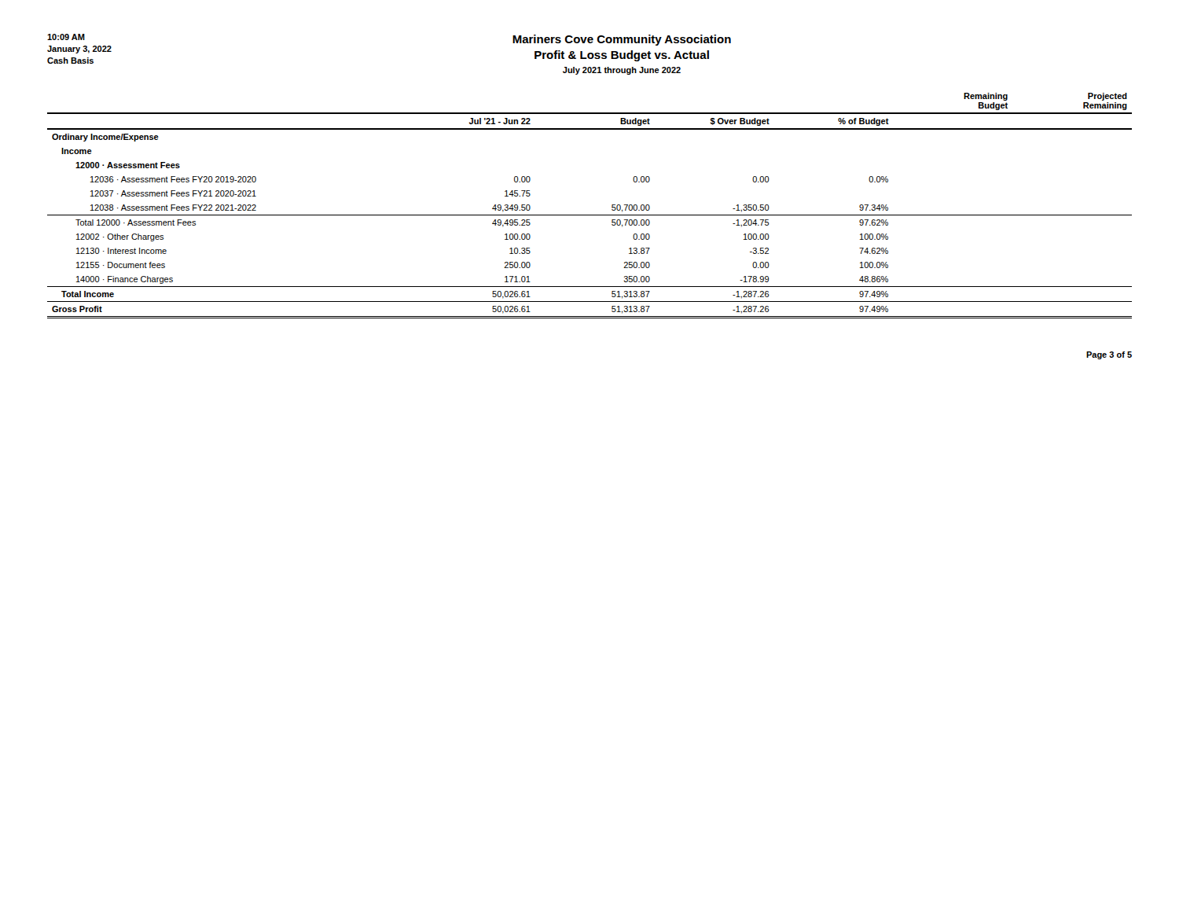10:09 AM
January 3, 2022
Cash Basis
Mariners Cove Community Association
Profit & Loss Budget vs. Actual
July 2021 through June 2022
| | | | | | Remaining Budget | Projected Remaining |
| --- | --- | --- | --- | --- | --- | --- |
| | Jul '21 - Jun 22 | Budget | $ Over Budget | % of Budget | | |
| Ordinary Income/Expense | | | | | | |
| Income | | | | | | |
| 12000 · Assessment Fees | | | | | | |
| 12036 · Assessment Fees FY20 2019-2020 | 0.00 | 0.00 | 0.00 | 0.0% | | |
| 12037 · Assessment Fees FY21 2020-2021 | 145.75 | | | | | |
| 12038 · Assessment Fees FY22 2021-2022 | 49,349.50 | 50,700.00 | -1,350.50 | 97.34% | | |
| Total 12000 · Assessment Fees | 49,495.25 | 50,700.00 | -1,204.75 | 97.62% | | |
| 12002 · Other Charges | 100.00 | 0.00 | 100.00 | 100.0% | | |
| 12130 · Interest Income | 10.35 | 13.87 | -3.52 | 74.62% | | |
| 12155 · Document fees | 250.00 | 250.00 | 0.00 | 100.0% | | |
| 14000 · Finance Charges | 171.01 | 350.00 | -178.99 | 48.86% | | |
| Total Income | 50,026.61 | 51,313.87 | -1,287.26 | 97.49% | | |
| Gross Profit | 50,026.61 | 51,313.87 | -1,287.26 | 97.49% | | |
Page 3 of 5